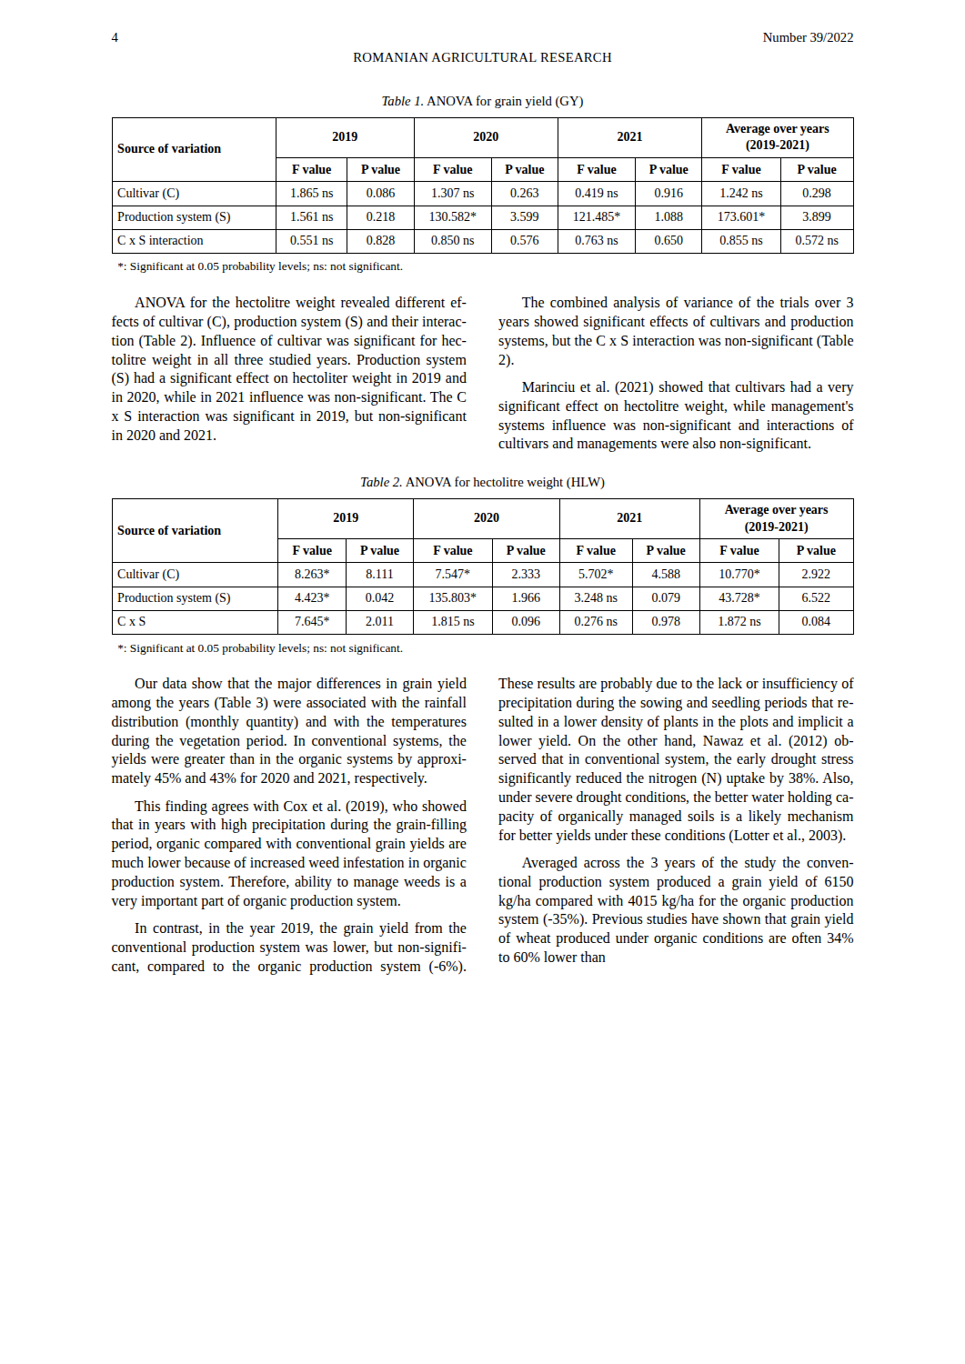4 Number 39/2022
ROMANIAN AGRICULTURAL RESEARCH
Table 1. ANOVA for grain yield (GY)
| Source of variation | 2019 | 2020 | 2021 | Average over years (2019-2021) |
| --- | --- | --- | --- | --- |
| F value | P value | F value | P value | F value | P value | F value | P value |
| Cultivar (C) | 1.865 ns | 0.086 | 1.307 ns | 0.263 | 0.419 ns | 0.916 | 1.242 ns | 0.298 |
| Production system (S) | 1.561 ns | 0.218 | 130.582* | 3.599 | 121.485* | 1.088 | 173.601* | 3.899 |
| C x S interaction | 0.551 ns | 0.828 | 0.850 ns | 0.576 | 0.763 ns | 0.650 | 0.855 ns | 0.572 ns |
*: Significant at 0.05 probability levels; ns: not significant.
ANOVA for the hectolitre weight revealed different effects of cultivar (C), production system (S) and their interaction (Table 2). Influence of cultivar was significant for hectolitre weight in all three studied years. Production system (S) had a significant effect on hectoliter weight in 2019 and in 2020, while in 2021 influence was non-significant. The C x S interaction was significant in 2019, but non-significant in 2020 and 2021.
The combined analysis of variance of the trials over 3 years showed significant effects of cultivars and production systems, but the C x S interaction was non-significant (Table 2).
Marinciu et al. (2021) showed that cultivars had a very significant effect on hectolitre weight, while management's systems influence was non-significant and interactions of cultivars and managements were also non-significant.
Table 2. ANOVA for hectolitre weight (HLW)
| Source of variation | 2019 | 2020 | 2021 | Average over years (2019-2021) |
| --- | --- | --- | --- | --- |
| F value | P value | F value | P value | F value | P value | F value | P value |
| Cultivar (C) | 8.263* | 8.111 | 7.547* | 2.333 | 5.702* | 4.588 | 10.770* | 2.922 |
| Production system (S) | 4.423* | 0.042 | 135.803* | 1.966 | 3.248 ns | 0.079 | 43.728* | 6.522 |
| C x S | 7.645* | 2.011 | 1.815 ns | 0.096 | 0.276 ns | 0.978 | 1.872 ns | 0.084 |
*: Significant at 0.05 probability levels; ns: not significant.
Our data show that the major differences in grain yield among the years (Table 3) were associated with the rainfall distribution (monthly quantity) and with the temperatures during the vegetation period. In conventional systems, the yields were greater than in the organic systems by approximately 45% and 43% for 2020 and 2021, respectively.
This finding agrees with Cox et al. (2019), who showed that in years with high precipitation during the grain-filling period, organic compared with conventional grain yields are much lower because of increased weed infestation in organic production system. Therefore, ability to manage weeds is a very important part of organic production system.
In contrast, in the year 2019, the grain yield from the conventional production system was lower, but non-significant, compared to the organic production system (-6%). These results are probably due to the lack or insufficiency of precipitation during the sowing and seedling periods that resulted in a lower density of plants in the plots and implicit a lower yield. On the other hand, Nawaz et al. (2012) observed that in conventional system, the early drought stress significantly reduced the nitrogen (N) uptake by 38%. Also, under severe drought conditions, the better water holding capacity of organically managed soils is a likely mechanism for better yields under these conditions (Lotter et al., 2003).
Averaged across the 3 years of the study the conventional production system produced a grain yield of 6150 kg/ha compared with 4015 kg/ha for the organic production system (-35%). Previous studies have shown that grain yield of wheat produced under organic conditions are often 34% to 60% lower than